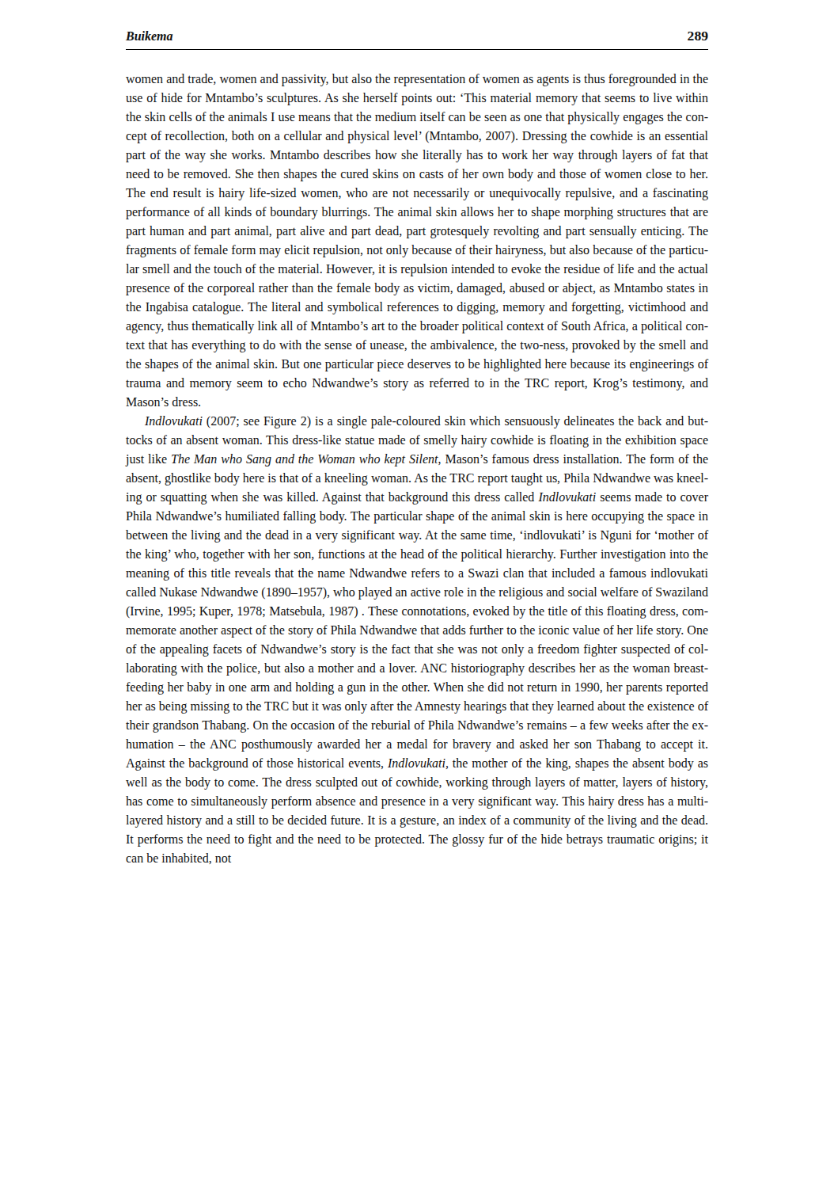Buikema 289
women and trade, women and passivity, but also the representation of women as agents is thus foregrounded in the use of hide for Mntambo’s sculptures. As she herself points out: ‘This material memory that seems to live within the skin cells of the animals I use means that the medium itself can be seen as one that physically engages the concept of recollection, both on a cellular and physical level’ (Mntambo, 2007). Dressing the cowhide is an essential part of the way she works. Mntambo describes how she literally has to work her way through layers of fat that need to be removed. She then shapes the cured skins on casts of her own body and those of women close to her. The end result is hairy life-sized women, who are not necessarily or unequivocally repulsive, and a fascinating performance of all kinds of boundary blurrings. The animal skin allows her to shape morphing structures that are part human and part animal, part alive and part dead, part grotesquely revolting and part sensually enticing. The fragments of female form may elicit repulsion, not only because of their hairyness, but also because of the particular smell and the touch of the material. However, it is repulsion intended to evoke the residue of life and the actual presence of the corporeal rather than the female body as victim, damaged, abused or abject, as Mntambo states in the Ingabisa catalogue. The literal and symbolical references to digging, memory and forgetting, victimhood and agency, thus thematically link all of Mntambo’s art to the broader political context of South Africa, a political context that has everything to do with the sense of unease, the ambivalence, the two-ness, provoked by the smell and the shapes of the animal skin. But one particular piece deserves to be highlighted here because its engineerings of trauma and memory seem to echo Ndwandwe’s story as referred to in the TRC report, Krog’s testimony, and Mason’s dress.
Indlovukati (2007; see Figure 2) is a single pale-coloured skin which sensuously delineates the back and buttocks of an absent woman. This dress-like statue made of smelly hairy cowhide is floating in the exhibition space just like The Man who Sang and the Woman who kept Silent, Mason’s famous dress installation. The form of the absent, ghostlike body here is that of a kneeling woman. As the TRC report taught us, Phila Ndwandwe was kneeling or squatting when she was killed. Against that background this dress called Indlovukati seems made to cover Phila Ndwandwe’s humiliated falling body. The particular shape of the animal skin is here occupying the space in between the living and the dead in a very significant way. At the same time, ‘indlovukati’ is Nguni for ‘mother of the king’ who, together with her son, functions at the head of the political hierarchy. Further investigation into the meaning of this title reveals that the name Ndwandwe refers to a Swazi clan that included a famous indlovukati called Nukase Ndwandwe (1890–1957), who played an active role in the religious and social welfare of Swaziland (Irvine, 1995; Kuper, 1978; Matsebula, 1987) . These connotations, evoked by the title of this floating dress, commemorate another aspect of the story of Phila Ndwandwe that adds further to the iconic value of her life story. One of the appealing facets of Ndwandwe’s story is the fact that she was not only a freedom fighter suspected of collaborating with the police, but also a mother and a lover. ANC historiography describes her as the woman breastfeeding her baby in one arm and holding a gun in the other. When she did not return in 1990, her parents reported her as being missing to the TRC but it was only after the Amnesty hearings that they learned about the existence of their grandson Thabang. On the occasion of the reburial of Phila Ndwandwe’s remains – a few weeks after the exhumation – the ANC posthumously awarded her a medal for bravery and asked her son Thabang to accept it. Against the background of those historical events, Indlovukati, the mother of the king, shapes the absent body as well as the body to come. The dress sculpted out of cowhide, working through layers of matter, layers of history, has come to simultaneously perform absence and presence in a very significant way. This hairy dress has a multilayered history and a still to be decided future. It is a gesture, an index of a community of the living and the dead. It performs the need to fight and the need to be protected. The glossy fur of the hide betrays traumatic origins; it can be inhabited, not